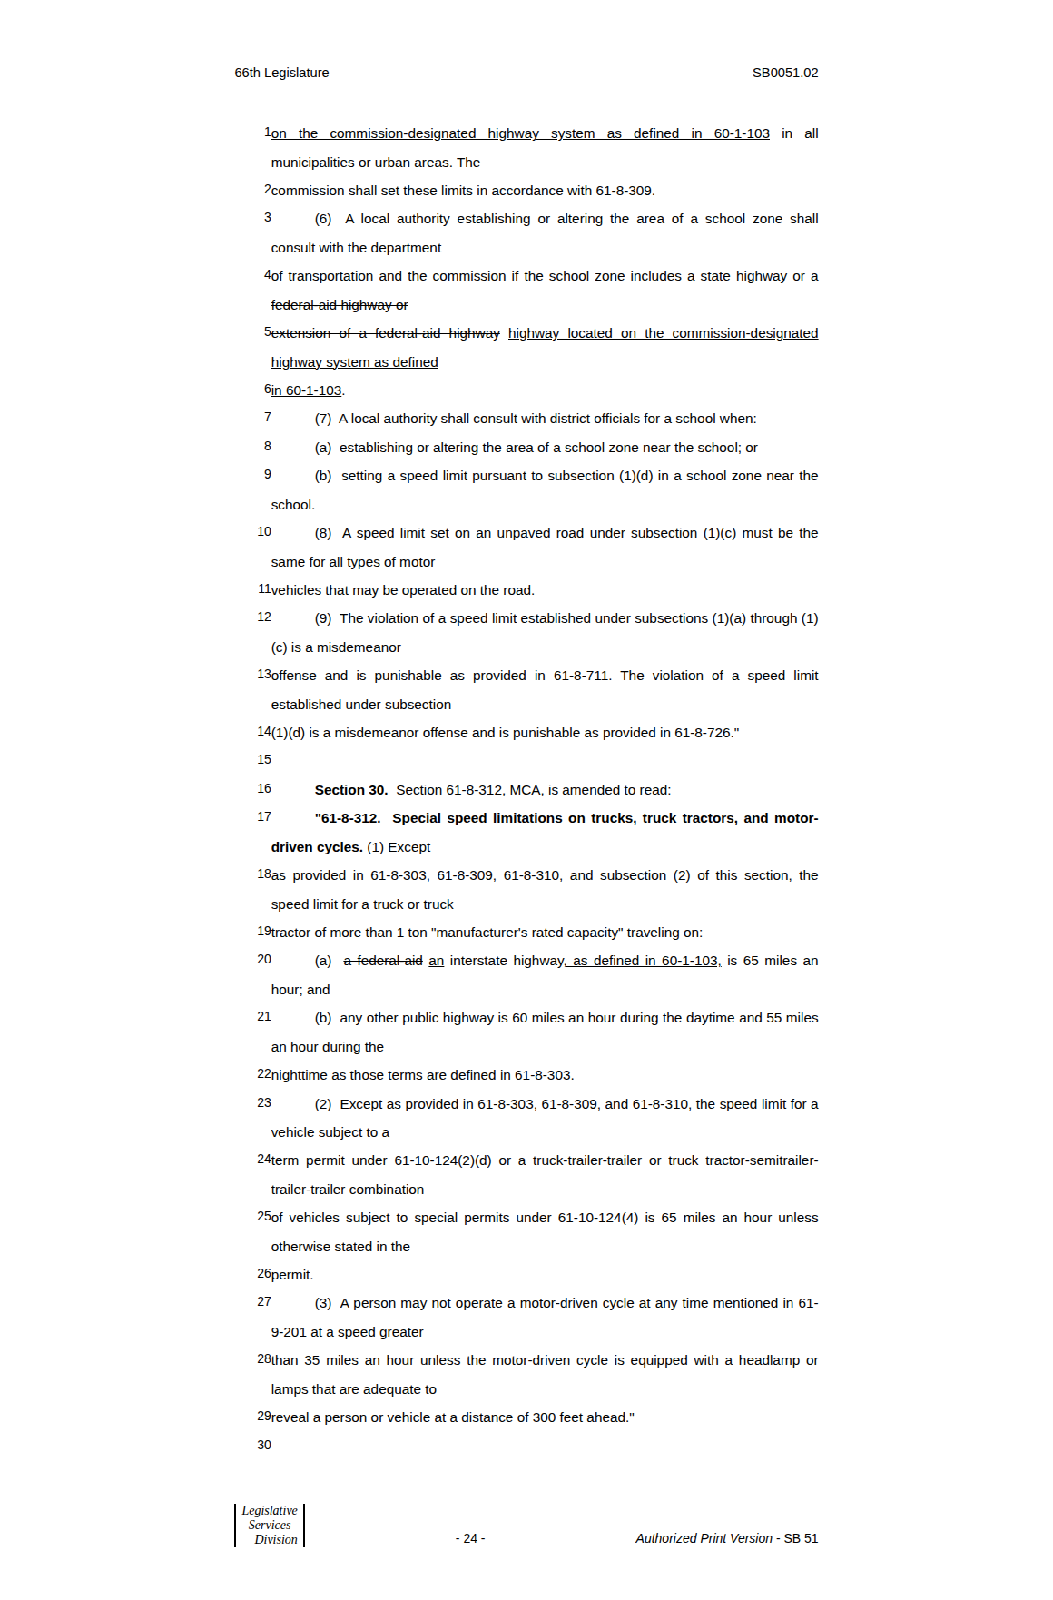66th Legislature
SB0051.02
| 1 | on the commission-designated highway system as defined in 60-1-103 in all municipalities or urban areas. The |
| 2 | commission shall set these limits in accordance with 61-8-309. |
| 3 | (6) A local authority establishing or altering the area of a school zone shall consult with the department |
| 4 | of transportation and the commission if the school zone includes a state highway or a federal-aid highway or |
| 5 | extension of a federal-aid highway highway located on the commission-designated highway system as defined |
| 6 | in 60-1-103 . |
| 7 | (7) A local authority shall consult with district officials for a school when: |
| 8 | (a) establishing or altering the area of a school zone near the school; or |
| 9 | (b) setting a speed limit pursuant to subsection (1)(d) in a school zone near the school. |
| 10 | (8) A speed limit set on an unpaved road under subsection (1)(c) must be the same for all types of motor |
| 11 | vehicles that may be operated on the road. |
| 12 | (9) The violation of a speed limit established under subsections (1)(a) through (1)(c) is a misdemeanor |
| 13 | offense and is punishable as provided in 61-8-711. The violation of a speed limit established under subsection |
| 14 | (1)(d) is a misdemeanor offense and is punishable as provided in 61-8-726." |
| 15 | |
| 16 | Section 30. Section 61-8-312, MCA, is amended to read: |
| 17 | "61-8-312. Special speed limitations on trucks, truck tractors, and motor-driven cycles. (1) Except |
| 18 | as provided in 61-8-303, 61-8-309, 61-8-310, and subsection (2) of this section, the speed limit for a truck or truck |
| 19 | tractor of more than 1 ton "manufacturer's rated capacity" traveling on: |
| 20 | (a) a federal-aid an interstate highway , as defined in 60-1-103, is 65 miles an hour; and |
| 21 | (b) any other public highway is 60 miles an hour during the daytime and 55 miles an hour during the |
| 22 | nighttime as those terms are defined in 61-8-303. |
| 23 | (2) Except as provided in 61-8-303, 61-8-309, and 61-8-310, the speed limit for a vehicle subject to a |
| 24 | term permit under 61-10-124(2)(d) or a truck-trailer-trailer or truck tractor-semitrailer-trailer-trailer combination |
| 25 | of vehicles subject to special permits under 61-10-124(4) is 65 miles an hour unless otherwise stated in the |
| 26 | permit. |
| 27 | (3) A person may not operate a motor-driven cycle at any time mentioned in 61-9-201 at a speed greater |
| 28 | than 35 miles an hour unless the motor-driven cycle is equipped with a headlamp or lamps that are adequate to |
| 29 | reveal a person or vehicle at a distance of 300 feet ahead." |
| 30 | |
Legislative
Services
Division
- 24 -
Authorized Print Version - SB 51